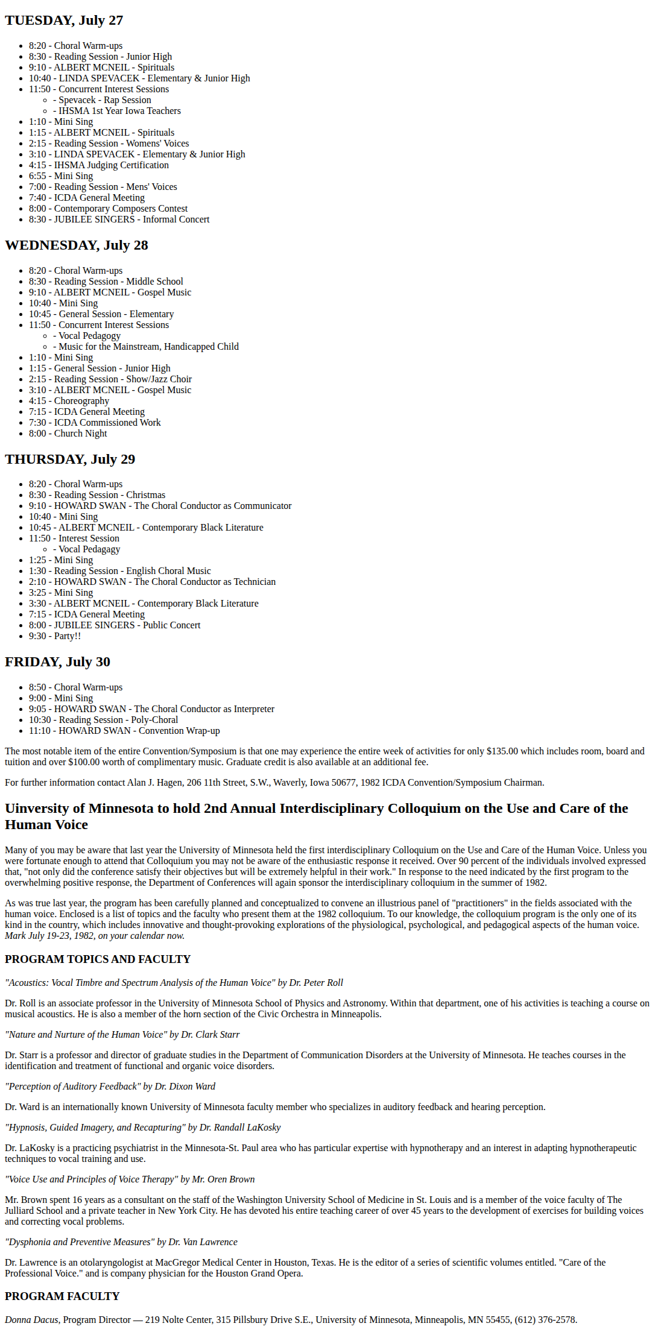TUESDAY, July 27
8:20 - Choral Warm-ups
8:30 - Reading Session - Junior High
9:10 - ALBERT MCNEIL - Spirituals
10:40 - LINDA SPEVACEK - Elementary & Junior High
11:50 - Concurrent Interest Sessions
- Spevacek - Rap Session
- IHSMA 1st Year Iowa Teachers
1:10 - Mini Sing
1:15 - ALBERT MCNEIL - Spirituals
2:15 - Reading Session - Womens' Voices
3:10 - LINDA SPEVACEK - Elementary & Junior High
4:15 - IHSMA Judging Certification
6:55 - Mini Sing
7:00 - Reading Session - Mens' Voices
7:40 - ICDA General Meeting
8:00 - Contemporary Composers Contest
8:30 - JUBILEE SINGERS - Informal Concert
WEDNESDAY, July 28
8:20 - Choral Warm-ups
8:30 - Reading Session - Middle School
9:10 - ALBERT MCNEIL - Gospel Music
10:40 - Mini Sing
10:45 - General Session - Elementary
11:50 - Concurrent Interest Sessions
- Vocal Pedagogy
- Music for the Mainstream, Handicapped Child
1:10 - Mini Sing
1:15 - General Session - Junior High
2:15 - Reading Session - Show/Jazz Choir
3:10 - ALBERT MCNEIL - Gospel Music
4:15 - Choreography
7:15 - ICDA General Meeting
7:30 - ICDA Commissioned Work
8:00 - Church Night
THURSDAY, July 29
8:20 - Choral Warm-ups
8:30 - Reading Session - Christmas
9:10 - HOWARD SWAN - The Choral Conductor as Communicator
10:40 - Mini Sing
10:45 - ALBERT MCNEIL - Contemporary Black Literature
11:50 - Interest Session
- Vocal Pedagagy
1:25 - Mini Sing
1:30 - Reading Session - English Choral Music
2:10 - HOWARD SWAN - The Choral Conductor as Technician
3:25 - Mini Sing
3:30 - ALBERT MCNEIL - Contemporary Black Literature
7:15 - ICDA General Meeting
8:00 - JUBILEE SINGERS - Public Concert
9:30 - Party!!
FRIDAY, July 30
8:50 - Choral Warm-ups
9:00 - Mini Sing
9:05 - HOWARD SWAN - The Choral Conductor as Interpreter
10:30 - Reading Session - Poly-Choral
11:10 - HOWARD SWAN - Convention Wrap-up
The most notable item of the entire Convention/Symposium is that one may experience the entire week of activities for only $135.00 which includes room, board and tuition and over $100.00 worth of complimentary music. Graduate credit is also available at an additional fee.
For further information contact Alan J. Hagen, 206 11th Street, S.W., Waverly, Iowa 50677, 1982 ICDA Convention/Symposium Chairman.
Uinversity of Minnesota to hold 2nd Annual Interdisciplinary Colloquium on the Use and Care of the Human Voice
Many of you may be aware that last year the University of Minnesota held the first interdisciplinary Colloquium on the Use and Care of the Human Voice. Unless you were fortunate enough to attend that Colloquium you may not be aware of the enthusiastic response it received. Over 90 percent of the individuals involved expressed that, "not only did the conference satisfy their objectives but will be extremely helpful in their work." In response to the need indicated by the first program to the overwhelming positive response, the Department of Conferences will again sponsor the interdisciplinary colloquium in the summer of 1982.
As was true last year, the program has been carefully planned and conceptualized to convene an illustrious panel of "practitioners" in the fields associated with the human voice. Enclosed is a list of topics and the faculty who present them at the 1982 colloquium. To our knowledge, the colloquium program is the only one of its kind in the country, which includes innovative and thought-provoking explorations of the physiological, psychological, and pedagogical aspects of the human voice. Mark July 19-23, 1982, on your calendar now.
PROGRAM TOPICS AND FACULTY
"Acoustics: Vocal Timbre and Spectrum Analysis of the Human Voice" by Dr. Peter Roll
Dr. Roll is an associate professor in the University of Minnesota School of Physics and Astronomy. Within that department, one of his activities is teaching a course on musical acoustics. He is also a member of the horn section of the Civic Orchestra in Minneapolis.
"Nature and Nurture of the Human Voice" by Dr. Clark Starr
Dr. Starr is a professor and director of graduate studies in the Department of Communication Disorders at the University of Minnesota. He teaches courses in the identification and treatment of functional and organic voice disorders.
"Perception of Auditory Feedback" by Dr. Dixon Ward
Dr. Ward is an internationally known University of Minnesota faculty member who specializes in auditory feedback and hearing perception.
"Hypnosis, Guided Imagery, and Recapturing" by Dr. Randall LaKosky
Dr. LaKosky is a practicing psychiatrist in the Minnesota-St. Paul area who has particular expertise with hypnotherapy and an interest in adapting hypnotherapeutic techniques to vocal training and use.
"Voice Use and Principles of Voice Therapy" by Mr. Oren Brown
Mr. Brown spent 16 years as a consultant on the staff of the Washington University School of Medicine in St. Louis and is a member of the voice faculty of The Julliard School and a private teacher in New York City. He has devoted his entire teaching career of over 45 years to the development of exercises for building voices and correcting vocal problems.
"Dysphonia and Preventive Measures" by Dr. Van Lawrence
Dr. Lawrence is an otolaryngologist at MacGregor Medical Center in Houston, Texas. He is the editor of a series of scientific volumes entitled. "Care of the Professional Voice." and is company physician for the Houston Grand Opera.
PROGRAM FACULTY
Donna Dacus, Program Director — 219 Nolte Center, 315 Pillsbury Drive S.E., University of Minnesota, Minneapolis, MN 55455, (612) 376-2578.